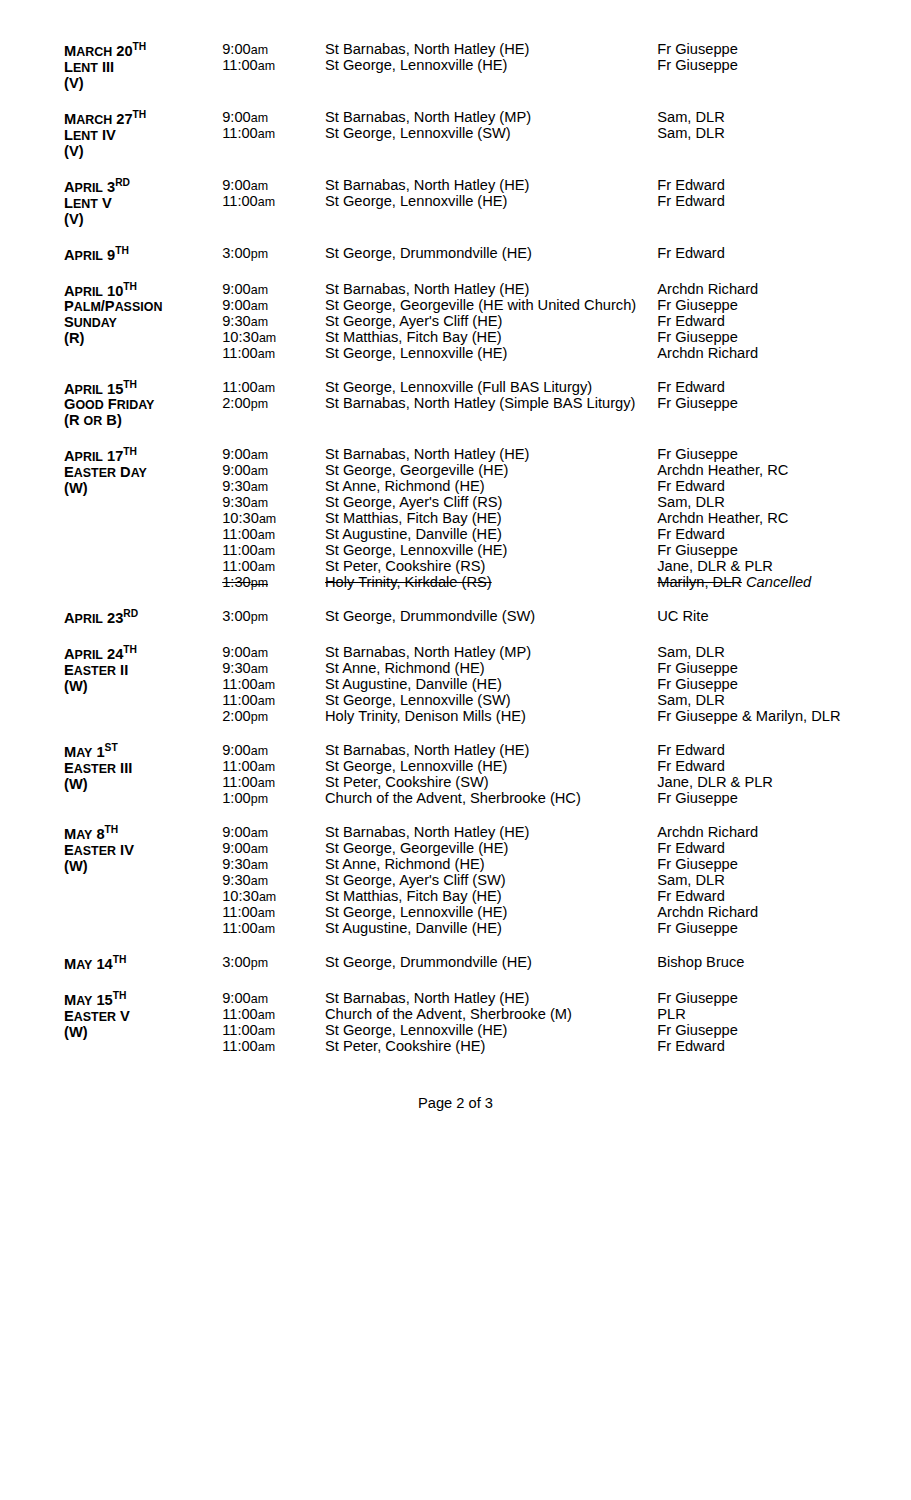| M ARCH 20 TH L ENT III (V) | 9:00 am 11:00 am | St Barnabas, North Hatley (HE) St George, Lennoxville (HE) | Fr Giuseppe Fr Giuseppe |
| M ARCH 27 TH L ENT IV (V) | 9:00 am 11:00 am | St Barnabas, North Hatley (MP) St George, Lennoxville (SW) | Sam, DLR Sam, DLR |
| A PRIL 3 RD L ENT V (V) | 9:00 am 11:00 am | St Barnabas, North Hatley (HE) St George, Lennoxville (HE) | Fr Edward Fr Edward |
| A PRIL 9 TH | 3:00 pm | St George, Drummondville (HE) | Fr Edward |
| A PRIL 10 TH P ALM /P ASSION S UNDAY (R) | 9:00 am 9:00 am 9:30 am 10:30 am 11:00 am | St Barnabas, North Hatley (HE) St George, Georgeville (HE with United Church) St George, Ayer's Cliff (HE) St Matthias, Fitch Bay (HE) St George, Lennoxville (HE) | Archdn Richard Fr Giuseppe Fr Edward Fr Giuseppe Archdn Richard |
| A PRIL 15 TH G OOD F RIDAY (R OR B) | 11:00 am 2:00 pm | St George, Lennoxville (Full BAS Liturgy) St Barnabas, North Hatley (Simple BAS Liturgy) | Fr Edward Fr Giuseppe |
| A PRIL 17 TH E ASTER D AY (W) | 9:00 am 9:00 am 9:30 am 9:30 am 10:30 am 11:00 am 11:00 am 11:00 am 1:30 pm | St Barnabas, North Hatley (HE) St George, Georgeville (HE) St Anne, Richmond (HE) St George, Ayer's Cliff (RS) St Matthias, Fitch Bay (HE) St Augustine, Danville (HE) St George, Lennoxville (HE) St Peter, Cookshire (RS) Holy Trinity, Kirkdale (RS) | Fr Giuseppe Archdn Heather, RC Fr Edward Sam, DLR Archdn Heather, RC Fr Edward Fr Giuseppe Jane, DLR & PLR Marilyn, DLR Cancelled |
| A PRIL 23 RD | 3:00 pm | St George, Drummondville (SW) | UC Rite |
| A PRIL 24 TH E ASTER II (W) | 9:00 am 9:30 am 11:00 am 11:00 am 2:00 pm | St Barnabas, North Hatley (MP) St Anne, Richmond (HE) St Augustine, Danville (HE) St George, Lennoxville (SW) Holy Trinity, Denison Mills (HE) | Sam, DLR Fr Giuseppe Fr Giuseppe Sam, DLR Fr Giuseppe & Marilyn, DLR |
| M AY 1 ST E ASTER III (W) | 9:00 am 11:00 am 11:00 am 1:00 pm | St Barnabas, North Hatley (HE) St George, Lennoxville (HE) St Peter, Cookshire (SW) Church of the Advent, Sherbrooke (HC) | Fr Edward Fr Edward Jane, DLR & PLR Fr Giuseppe |
| M AY 8 TH E ASTER IV (W) | 9:00 am 9:00 am 9:30 am 9:30 am 10:30 am 11:00 am 11:00 am | St Barnabas, North Hatley (HE) St George, Georgeville (HE) St Anne, Richmond (HE) St George, Ayer's Cliff (SW) St Matthias, Fitch Bay (HE) St George, Lennoxville (HE) St Augustine, Danville (HE) | Archdn Richard Fr Edward Fr Giuseppe Sam, DLR Fr Edward Archdn Richard Fr Giuseppe |
| M AY 14 TH | 3:00 pm | St George, Drummondville (HE) | Bishop Bruce |
| M AY 15 TH E ASTER V (W) | 9:00 am 11:00 am 11:00 am 11:00 am | St Barnabas, North Hatley (HE) Church of the Advent, Sherbrooke (M) St George, Lennoxville (HE) St Peter, Cookshire (HE) | Fr Giuseppe PLR Fr Giuseppe Fr Edward |
Page 2 of 3